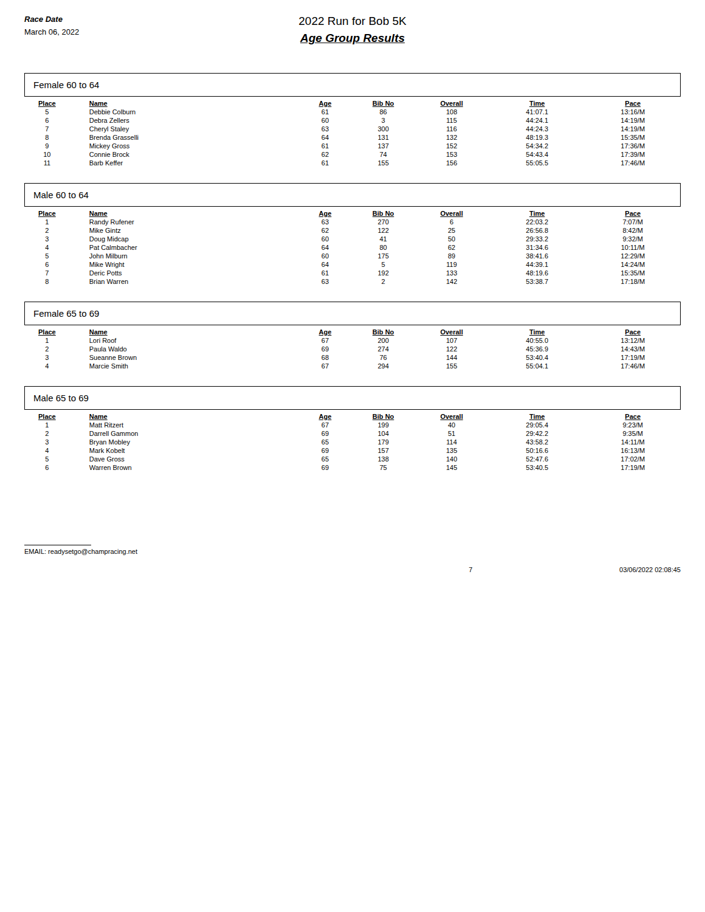Race Date
March 06, 2022
2022 Run for Bob 5K
Age Group Results
Female 60 to 64
| Place | Name | Age | Bib No | Overall | Time | Pace |
| --- | --- | --- | --- | --- | --- | --- |
| 5 | Debbie Colburn | 61 | 86 | 108 | 41:07.1 | 13:16/M |
| 6 | Debra Zellers | 60 | 3 | 115 | 44:24.1 | 14:19/M |
| 7 | Cheryl Staley | 63 | 300 | 116 | 44:24.3 | 14:19/M |
| 8 | Brenda Grasselli | 64 | 131 | 132 | 48:19.3 | 15:35/M |
| 9 | Mickey Gross | 61 | 137 | 152 | 54:34.2 | 17:36/M |
| 10 | Connie Brock | 62 | 74 | 153 | 54:43.4 | 17:39/M |
| 11 | Barb Keffer | 61 | 155 | 156 | 55:05.5 | 17:46/M |
Male 60 to 64
| Place | Name | Age | Bib No | Overall | Time | Pace |
| --- | --- | --- | --- | --- | --- | --- |
| 1 | Randy Rufener | 63 | 270 | 6 | 22:03.2 | 7:07/M |
| 2 | Mike Gintz | 62 | 122 | 25 | 26:56.8 | 8:42/M |
| 3 | Doug Midcap | 60 | 41 | 50 | 29:33.2 | 9:32/M |
| 4 | Pat Calmbacher | 64 | 80 | 62 | 31:34.6 | 10:11/M |
| 5 | John Milburn | 60 | 175 | 89 | 38:41.6 | 12:29/M |
| 6 | Mike Wright | 64 | 5 | 119 | 44:39.1 | 14:24/M |
| 7 | Deric Potts | 61 | 192 | 133 | 48:19.6 | 15:35/M |
| 8 | Brian Warren | 63 | 2 | 142 | 53:38.7 | 17:18/M |
Female 65 to 69
| Place | Name | Age | Bib No | Overall | Time | Pace |
| --- | --- | --- | --- | --- | --- | --- |
| 1 | Lori Roof | 67 | 200 | 107 | 40:55.0 | 13:12/M |
| 2 | Paula Waldo | 69 | 274 | 122 | 45:36.9 | 14:43/M |
| 3 | Sueanne Brown | 68 | 76 | 144 | 53:40.4 | 17:19/M |
| 4 | Marcie Smith | 67 | 294 | 155 | 55:04.1 | 17:46/M |
Male 65 to 69
| Place | Name | Age | Bib No | Overall | Time | Pace |
| --- | --- | --- | --- | --- | --- | --- |
| 1 | Matt Ritzert | 67 | 199 | 40 | 29:05.4 | 9:23/M |
| 2 | Darrell Gammon | 69 | 104 | 51 | 29:42.2 | 9:35/M |
| 3 | Bryan Mobley | 65 | 179 | 114 | 43:58.2 | 14:11/M |
| 4 | Mark Kobelt | 69 | 157 | 135 | 50:16.6 | 16:13/M |
| 5 | Dave Gross | 65 | 138 | 140 | 52:47.6 | 17:02/M |
| 6 | Warren Brown | 69 | 75 | 145 | 53:40.5 | 17:19/M |
EMAIL: readysetgo@champracing.net
7
03/06/2022 02:08:45